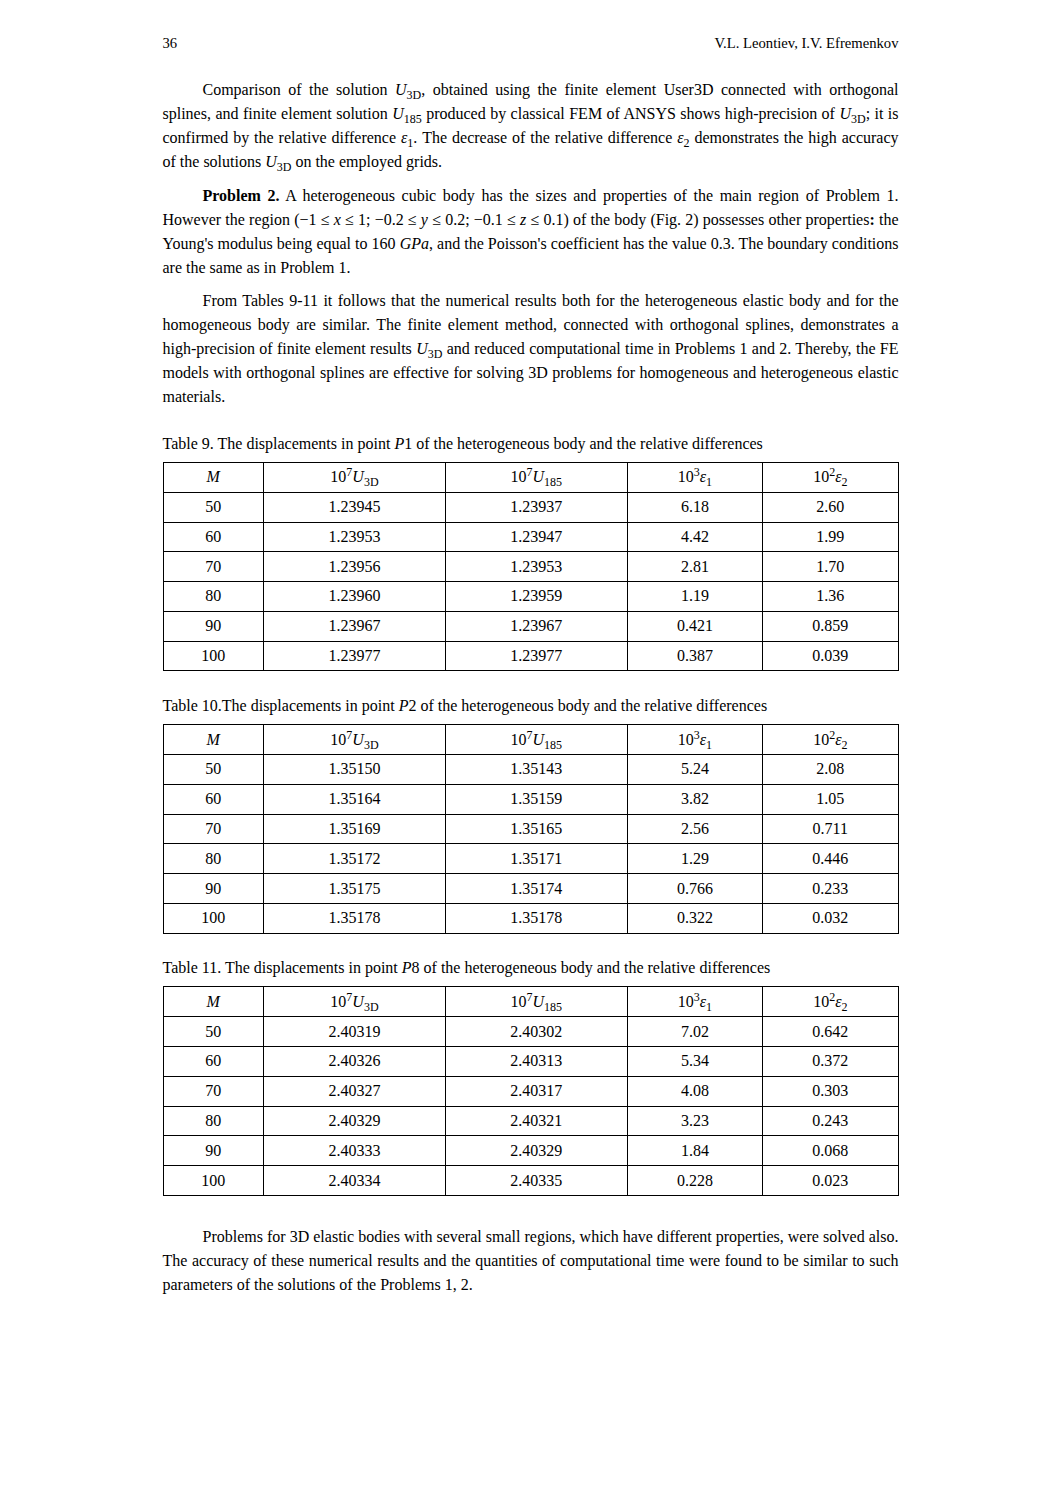36 V.L. Leontiev, I.V. Efremenkov
Comparison of the solution U3D, obtained using the finite element User3D connected with orthogonal splines, and finite element solution U185 produced by classical FEM of ANSYS shows high-precision of U3D; it is confirmed by the relative difference ε1. The decrease of the relative difference ε2 demonstrates the high accuracy of the solutions U3D on the employed grids.
Problem 2. A heterogeneous cubic body has the sizes and properties of the main region of Problem 1. However the region (−1 ≤ x ≤ 1; −0.2 ≤ y ≤ 0.2; −0.1 ≤ z ≤ 0.1) of the body (Fig. 2) possesses other properties: the Young's modulus being equal to 160 GPa, and the Poisson's coefficient has the value 0.3. The boundary conditions are the same as in Problem 1.
From Tables 9-11 it follows that the numerical results both for the heterogeneous elastic body and for the homogeneous body are similar. The finite element method, connected with orthogonal splines, demonstrates a high-precision of finite element results U3D and reduced computational time in Problems 1 and 2. Thereby, the FE models with orthogonal splines are effective for solving 3D problems for homogeneous and heterogeneous elastic materials.
Table 9. The displacements in point P1 of the heterogeneous body and the relative differences
| M | 10 7 U 3D | 10 7 U 185 | 10 3 ε 1 | 10 2 ε 2 |
| --- | --- | --- | --- | --- |
| 50 | 1.23945 | 1.23937 | 6.18 | 2.60 |
| 60 | 1.23953 | 1.23947 | 4.42 | 1.99 |
| 70 | 1.23956 | 1.23953 | 2.81 | 1.70 |
| 80 | 1.23960 | 1.23959 | 1.19 | 1.36 |
| 90 | 1.23967 | 1.23967 | 0.421 | 0.859 |
| 100 | 1.23977 | 1.23977 | 0.387 | 0.039 |
Table 10.The displacements in point P2 of the heterogeneous body and the relative differences
| M | 10 7 U 3D | 10 7 U 185 | 10 3 ε 1 | 10 2 ε 2 |
| --- | --- | --- | --- | --- |
| 50 | 1.35150 | 1.35143 | 5.24 | 2.08 |
| 60 | 1.35164 | 1.35159 | 3.82 | 1.05 |
| 70 | 1.35169 | 1.35165 | 2.56 | 0.711 |
| 80 | 1.35172 | 1.35171 | 1.29 | 0.446 |
| 90 | 1.35175 | 1.35174 | 0.766 | 0.233 |
| 100 | 1.35178 | 1.35178 | 0.322 | 0.032 |
Table 11. The displacements in point P8 of the heterogeneous body and the relative differences
| M | 10 7 U 3D | 10 7 U 185 | 10 3 ε 1 | 10 2 ε 2 |
| --- | --- | --- | --- | --- |
| 50 | 2.40319 | 2.40302 | 7.02 | 0.642 |
| 60 | 2.40326 | 2.40313 | 5.34 | 0.372 |
| 70 | 2.40327 | 2.40317 | 4.08 | 0.303 |
| 80 | 2.40329 | 2.40321 | 3.23 | 0.243 |
| 90 | 2.40333 | 2.40329 | 1.84 | 0.068 |
| 100 | 2.40334 | 2.40335 | 0.228 | 0.023 |
Problems for 3D elastic bodies with several small regions, which have different properties, were solved also. The accuracy of these numerical results and the quantities of computational time were found to be similar to such parameters of the solutions of the Problems 1, 2.